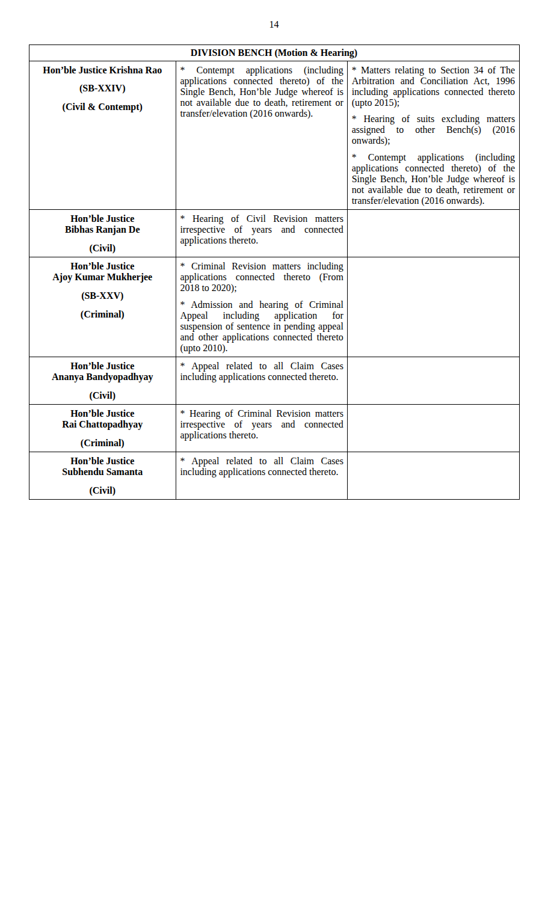14
DIVISION BENCH (Motion & Hearing)
| Hon’ble Justice Krishna Rao (SB-XXIV) (Civil & Contempt) | * Contempt applications (including applications connected thereto) of the Single Bench, Hon’ble Judge whereof is not available due to death, retirement or transfer/elevation (2016 onwards). | * Matters relating to Section 34 of The Arbitration and Conciliation Act, 1996 including applications connected thereto (upto 2015); * Hearing of suits excluding matters assigned to other Bench(s) (2016 onwards); * Contempt applications (including applications connected thereto) of the Single Bench, Hon’ble Judge whereof is not available due to death, retirement or transfer/elevation (2016 onwards). |
| Hon’ble Justice Bibhas Ranjan De (Civil) | * Hearing of Civil Revision matters irrespective of years and connected applications thereto. | |
| Hon’ble Justice Ajoy Kumar Mukherjee (SB-XXV) (Criminal) | * Criminal Revision matters including applications connected thereto (From 2018 to 2020); * Admission and hearing of Criminal Appeal including application for suspension of sentence in pending appeal and other applications connected thereto (upto 2010). | |
| Hon’ble Justice Ananya Bandyopadhyay (Civil) | * Appeal related to all Claim Cases including applications connected thereto. | |
| Hon’ble Justice Rai Chattopadhyay (Criminal) | * Hearing of Criminal Revision matters irrespective of years and connected applications thereto. | |
| Hon’ble Justice Subhendu Samanta (Civil) | * Appeal related to all Claim Cases including applications connected thereto. | |